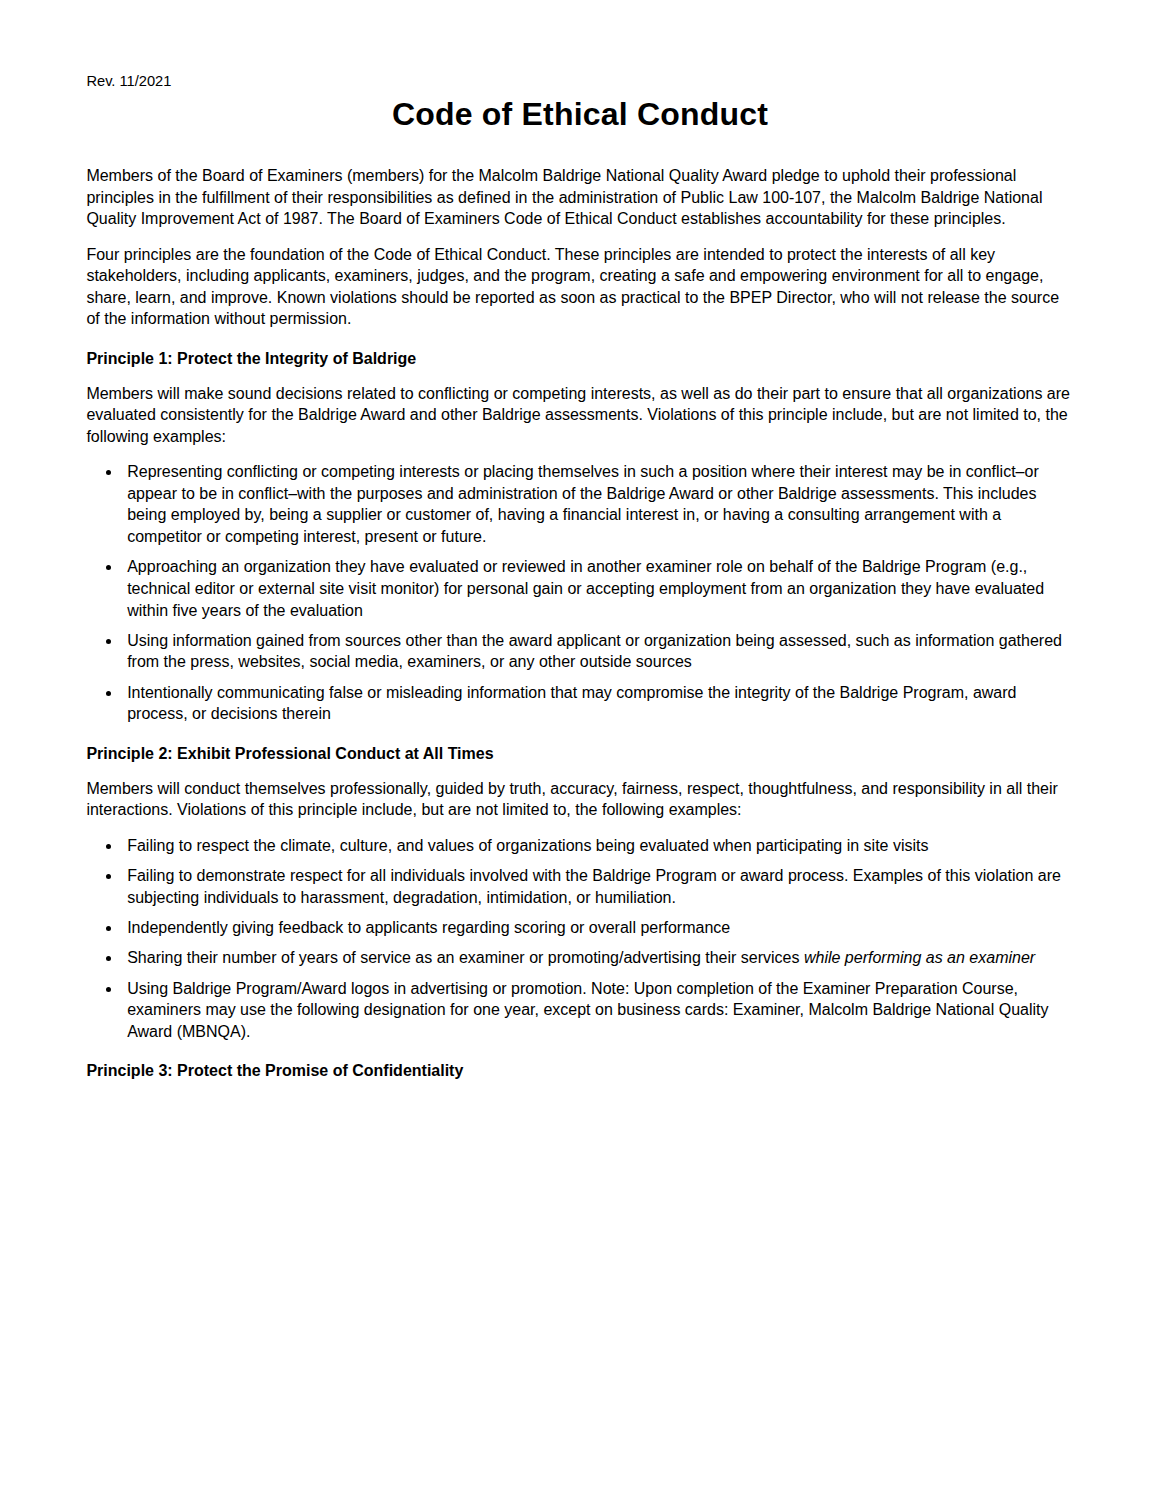Rev. 11/2021
Code of Ethical Conduct
Members of the Board of Examiners (members) for the Malcolm Baldrige National Quality Award pledge to uphold their professional principles in the fulfillment of their responsibilities as defined in the administration of Public Law 100-107, the Malcolm Baldrige National Quality Improvement Act of 1987. The Board of Examiners Code of Ethical Conduct establishes accountability for these principles.
Four principles are the foundation of the Code of Ethical Conduct. These principles are intended to protect the interests of all key stakeholders, including applicants, examiners, judges, and the program, creating a safe and empowering environment for all to engage, share, learn, and improve. Known violations should be reported as soon as practical to the BPEP Director, who will not release the source of the information without permission.
Principle 1: Protect the Integrity of Baldrige
Members will make sound decisions related to conflicting or competing interests, as well as do their part to ensure that all organizations are evaluated consistently for the Baldrige Award and other Baldrige assessments. Violations of this principle include, but are not limited to, the following examples:
Representing conflicting or competing interests or placing themselves in such a position where their interest may be in conflict–or appear to be in conflict–with the purposes and administration of the Baldrige Award or other Baldrige assessments. This includes being employed by, being a supplier or customer of, having a financial interest in, or having a consulting arrangement with a competitor or competing interest, present or future.
Approaching an organization they have evaluated or reviewed in another examiner role on behalf of the Baldrige Program (e.g., technical editor or external site visit monitor) for personal gain or accepting employment from an organization they have evaluated within five years of the evaluation
Using information gained from sources other than the award applicant or organization being assessed, such as information gathered from the press, websites, social media, examiners, or any other outside sources
Intentionally communicating false or misleading information that may compromise the integrity of the Baldrige Program, award process, or decisions therein
Principle 2: Exhibit Professional Conduct at All Times
Members will conduct themselves professionally, guided by truth, accuracy, fairness, respect, thoughtfulness, and responsibility in all their interactions. Violations of this principle include, but are not limited to, the following examples:
Failing to respect the climate, culture, and values of organizations being evaluated when participating in site visits
Failing to demonstrate respect for all individuals involved with the Baldrige Program or award process. Examples of this violation are subjecting individuals to harassment, degradation, intimidation, or humiliation.
Independently giving feedback to applicants regarding scoring or overall performance
Sharing their number of years of service as an examiner or promoting/advertising their services while performing as an examiner
Using Baldrige Program/Award logos in advertising or promotion. Note: Upon completion of the Examiner Preparation Course, examiners may use the following designation for one year, except on business cards: Examiner, Malcolm Baldrige National Quality Award (MBNQA).
Principle 3: Protect the Promise of Confidentiality